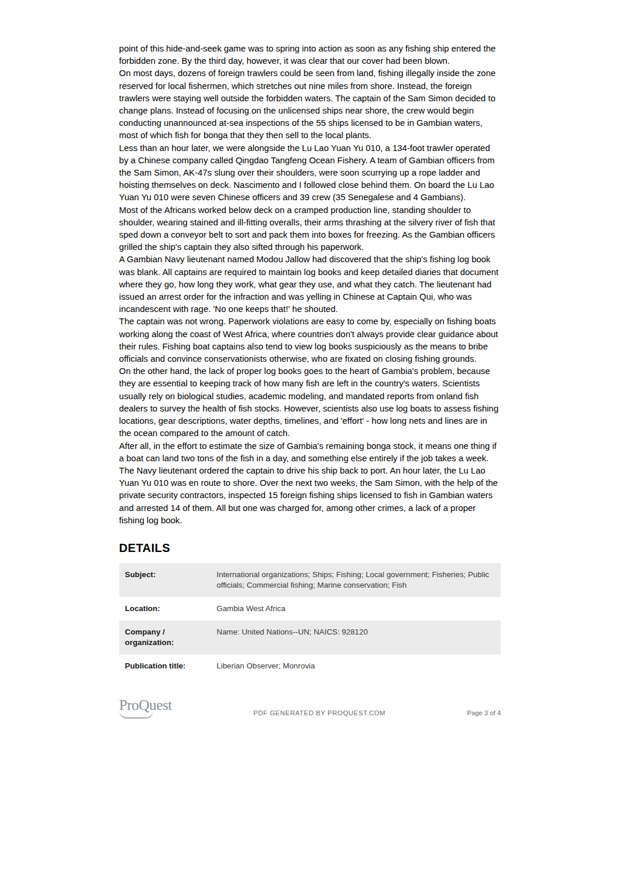point of this hide-and-seek game was to spring into action as soon as any fishing ship entered the forbidden zone. By the third day, however, it was clear that our cover had been blown.
On most days, dozens of foreign trawlers could be seen from land, fishing illegally inside the zone reserved for local fishermen, which stretches out nine miles from shore. Instead, the foreign trawlers were staying well outside the forbidden waters. The captain of the Sam Simon decided to change plans. Instead of focusing on the unlicensed ships near shore, the crew would begin conducting unannounced at-sea inspections of the 55 ships licensed to be in Gambian waters, most of which fish for bonga that they then sell to the local plants.
Less than an hour later, we were alongside the Lu Lao Yuan Yu 010, a 134-foot trawler operated by a Chinese company called Qingdao Tangfeng Ocean Fishery. A team of Gambian officers from the Sam Simon, AK-47s slung over their shoulders, were soon scurrying up a rope ladder and hoisting themselves on deck. Nascimento and I followed close behind them. On board the Lu Lao Yuan Yu 010 were seven Chinese officers and 39 crew (35 Senegalese and 4 Gambians).
Most of the Africans worked below deck on a cramped production line, standing shoulder to shoulder, wearing stained and ill-fitting overalls, their arms thrashing at the silvery river of fish that sped down a conveyor belt to sort and pack them into boxes for freezing. As the Gambian officers grilled the ship's captain they also sifted through his paperwork.
A Gambian Navy lieutenant named Modou Jallow had discovered that the ship's fishing log book was blank. All captains are required to maintain log books and keep detailed diaries that document where they go, how long they work, what gear they use, and what they catch. The lieutenant had issued an arrest order for the infraction and was yelling in Chinese at Captain Qui, who was incandescent with rage. 'No one keeps that!' he shouted.
The captain was not wrong. Paperwork violations are easy to come by, especially on fishing boats working along the coast of West Africa, where countries don't always provide clear guidance about their rules. Fishing boat captains also tend to view log books suspiciously as the means to bribe officials and convince conservationists otherwise, who are fixated on closing fishing grounds.
On the other hand, the lack of proper log books goes to the heart of Gambia's problem, because they are essential to keeping track of how many fish are left in the country's waters. Scientists usually rely on biological studies, academic modeling, and mandated reports from onland fish dealers to survey the health of fish stocks. However, scientists also use log boats to assess fishing locations, gear descriptions, water depths, timelines, and 'effort' - how long nets and lines are in the ocean compared to the amount of catch.
After all, in the effort to estimate the size of Gambia's remaining bonga stock, it means one thing if a boat can land two tons of the fish in a day, and something else entirely if the job takes a week. The Navy lieutenant ordered the captain to drive his ship back to port. An hour later, the Lu Lao Yuan Yu 010 was en route to shore. Over the next two weeks, the Sam Simon, with the help of the private security contractors, inspected 15 foreign fishing ships licensed to fish in Gambian waters and arrested 14 of them. All but one was charged for, among other crimes, a lack of a proper fishing log book.
DETAILS
| Subject: | International organizations; Ships; Fishing; Local government; Fisheries; Public officials; Commercial fishing; Marine conservation; Fish |
| Location: | Gambia West Africa |
| Company / organization: | Name: United Nations--UN; NAICS: 928120 |
| Publication title: | Liberian Observer; Monrovia |
ProQuest
PDF GENERATED BY PROQUEST.COM
Page 3 of 4